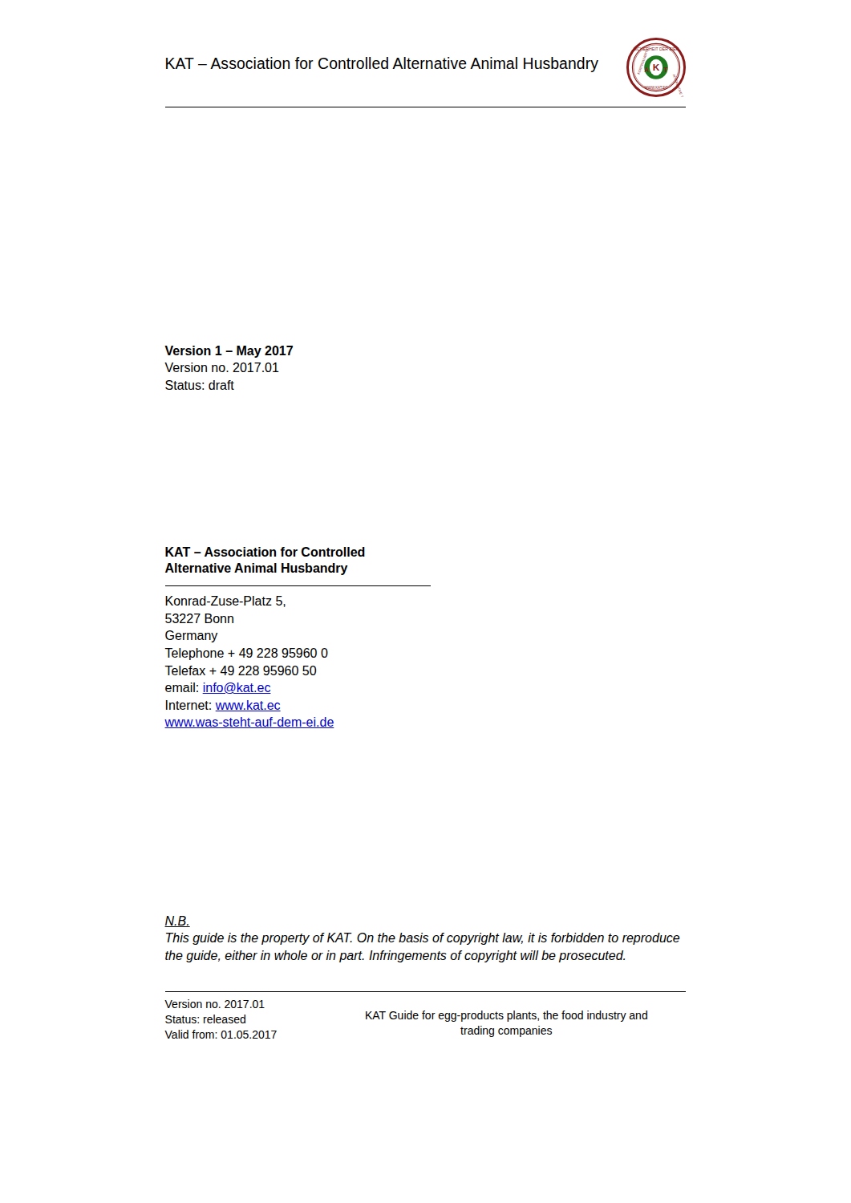KAT – Association for Controlled Alternative Animal Husbandry
SICHERHEIT DER EIER WWW.KAT.EC KONTROLLIERTE ALTERNATIVE TIER K A T
Version 1 – May 2017
Version no. 2017.01
Status: draft
KAT – Association for Controlled
Alternative Animal Husbandry
Konrad-Zuse-Platz 5,
53227 Bonn
Germany
Telephone + 49 228 95960 0
Telefax + 49 228 95960 50
email: info@kat.ec
Internet: www.kat.ec
www.was-steht-auf-dem-ei.de
N.B.
This guide is the property of KAT. On the basis of copyright law, it is forbidden to reproduce the guide, either in whole or in part. Infringements of copyright will be prosecuted.
Version no. 2017.01
Status: released
Valid from: 01.05.2017
KAT Guide for egg-products plants, the food industry and
trading companies